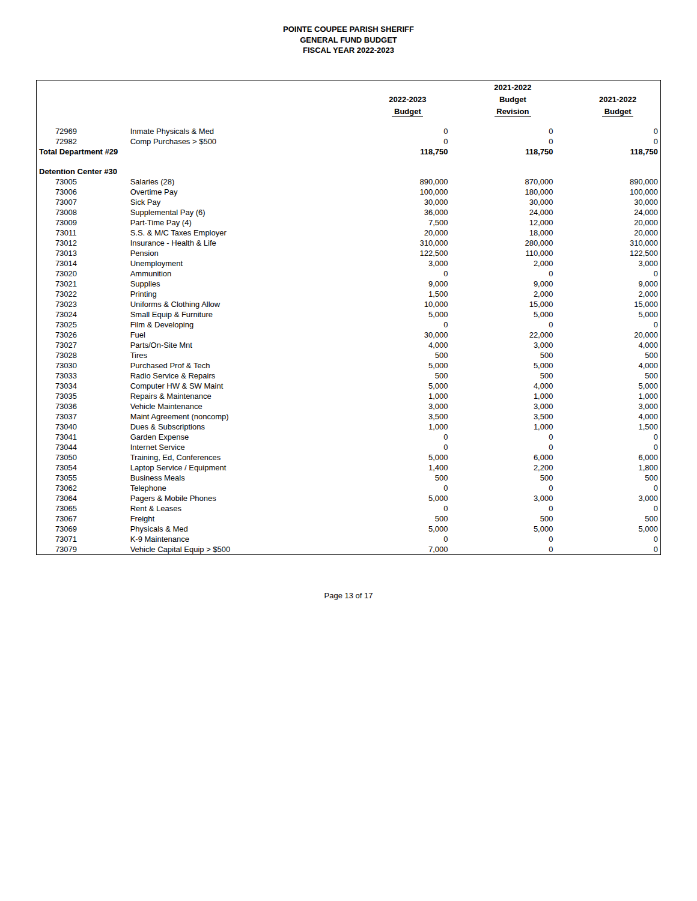POINTE COUPEE PARISH SHERIFF
GENERAL FUND BUDGET
FISCAL YEAR 2022-2023
| | | | | | | | | 2021-2022 | | |
| | | | | | | 2022-2023 | | Budget | | 2021-2022 |
| | | | | | | Budget | | Revision | | Budget |
| 72969 | | Inmate Physicals & Med | | 0 | | 0 | | 0 |
| 72982 | | Comp Purchases > $500 | | 0 | | 0 | | 0 |
| Total Department #29 | | | | 118,750 | | 118,750 | | 118,750 |
| Detention Center #30 | | | | | | | |
| 73005 | | Salaries (28) | | 890,000 | | 870,000 | | 890,000 |
| 73006 | | Overtime Pay | | 100,000 | | 180,000 | | 100,000 |
| 73007 | | Sick Pay | | 30,000 | | 30,000 | | 30,000 |
| 73008 | | Supplemental Pay (6) | | 36,000 | | 24,000 | | 24,000 |
| 73009 | | Part-Time Pay (4) | | 7,500 | | 12,000 | | 20,000 |
| 73011 | | S.S. & M/C Taxes Employer | | 20,000 | | 18,000 | | 20,000 |
| 73012 | | Insurance - Health & Life | | 310,000 | | 280,000 | | 310,000 |
| 73013 | | Pension | | 122,500 | | 110,000 | | 122,500 |
| 73014 | | Unemployment | | 3,000 | | 2,000 | | 3,000 |
| 73020 | | Ammunition | | 0 | | 0 | | 0 |
| 73021 | | Supplies | | 9,000 | | 9,000 | | 9,000 |
| 73022 | | Printing | | 1,500 | | 2,000 | | 2,000 |
| 73023 | | Uniforms & Clothing Allow | | 10,000 | | 15,000 | | 15,000 |
| 73024 | | Small Equip & Furniture | | 5,000 | | 5,000 | | 5,000 |
| 73025 | | Film & Developing | | 0 | | 0 | | 0 |
| 73026 | | Fuel | | 30,000 | | 22,000 | | 20,000 |
| 73027 | | Parts/On-Site Mnt | | 4,000 | | 3,000 | | 4,000 |
| 73028 | | Tires | | 500 | | 500 | | 500 |
| 73030 | | Purchased Prof & Tech | | 5,000 | | 5,000 | | 4,000 |
| 73033 | | Radio Service & Repairs | | 500 | | 500 | | 500 |
| 73034 | | Computer HW & SW Maint | | 5,000 | | 4,000 | | 5,000 |
| 73035 | | Repairs & Maintenance | | 1,000 | | 1,000 | | 1,000 |
| 73036 | | Vehicle Maintenance | | 3,000 | | 3,000 | | 3,000 |
| 73037 | | Maint Agreement (noncomp) | | 3,500 | | 3,500 | | 4,000 |
| 73040 | | Dues & Subscriptions | | 1,000 | | 1,000 | | 1,500 |
| 73041 | | Garden Expense | | 0 | | 0 | | 0 |
| 73044 | | Internet Service | | 0 | | 0 | | 0 |
| 73050 | | Training, Ed, Conferences | | 5,000 | | 6,000 | | 6,000 |
| 73054 | | Laptop Service / Equipment | | 1,400 | | 2,200 | | 1,800 |
| 73055 | | Business Meals | | 500 | | 500 | | 500 |
| 73062 | | Telephone | | 0 | | 0 | | 0 |
| 73064 | | Pagers & Mobile Phones | | 5,000 | | 3,000 | | 3,000 |
| 73065 | | Rent & Leases | | 0 | | 0 | | 0 |
| 73067 | | Freight | | 500 | | 500 | | 500 |
| 73069 | | Physicals & Med | | 5,000 | | 5,000 | | 5,000 |
| 73071 | | K-9 Maintenance | | 0 | | 0 | | 0 |
| 73079 | | Vehicle Capital Equip > $500 | | 7,000 | | 0 | | 0 |
Page 13 of 17